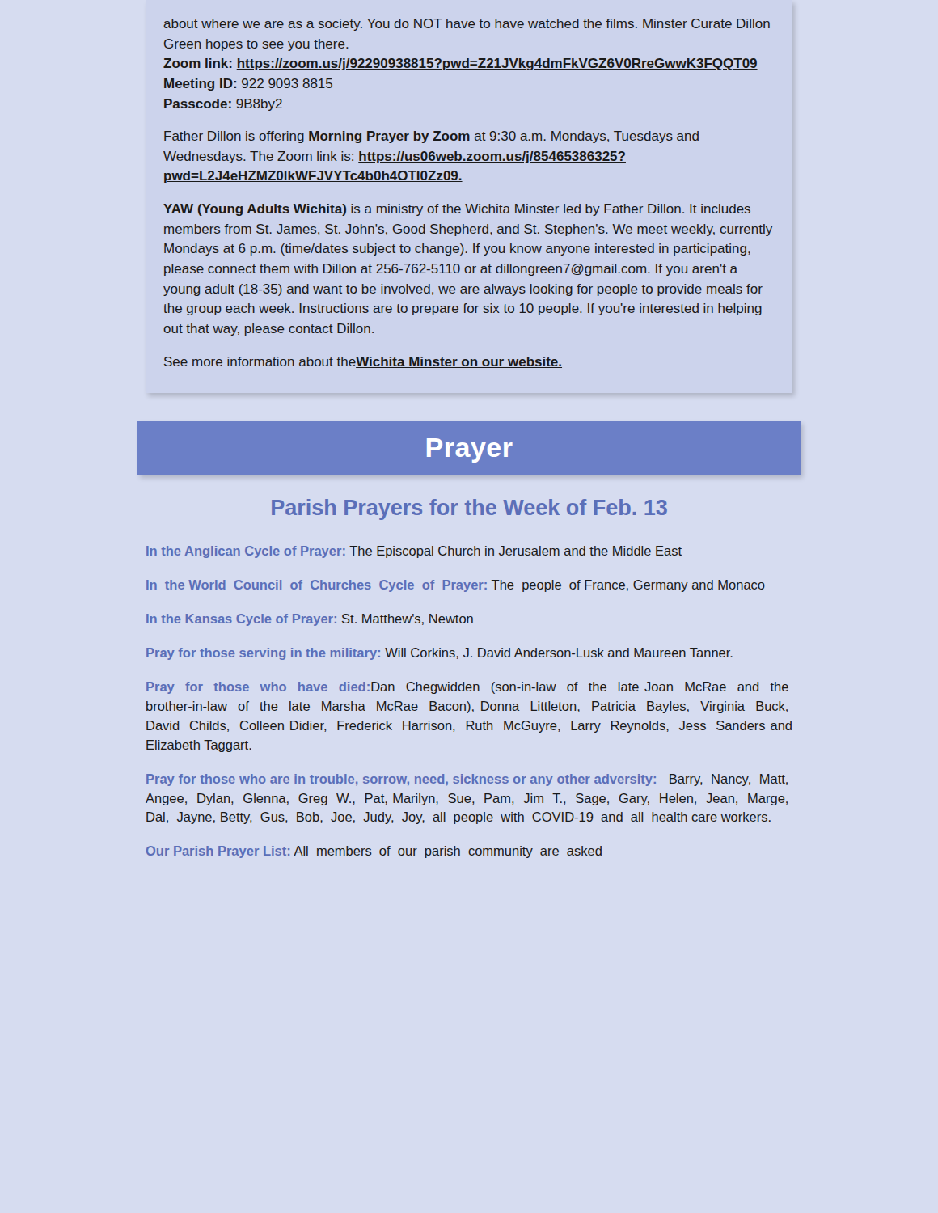about where we are as a society. You do NOT have to have watched the films. Minster Curate Dillon Green hopes to see you there.
Zoom link: https://zoom.us/j/92290938815?pwd=Z21JVkg4dmFkVGZ6V0RreGwwK3FQQT09
Meeting ID: 922 9093 8815
Passcode: 9B8by2
Father Dillon is offering Morning Prayer by Zoom at 9:30 a.m. Mondays, Tuesdays and Wednesdays. The Zoom link is: https://us06web.zoom.us/j/85465386325?pwd=L2J4eHZMZ0lkWFJVYTc4b0h4OTI0Zz09.
YAW (Young Adults Wichita) is a ministry of the Wichita Minster led by Father Dillon. It includes members from St. James, St. John's, Good Shepherd, and St. Stephen's. We meet weekly, currently Mondays at 6 p.m. (time/dates subject to change). If you know anyone interested in participating, please connect them with Dillon at 256-762-5110 or at dillongreen7@gmail.com. If you aren't a young adult (18-35) and want to be involved, we are always looking for people to provide meals for the group each week. Instructions are to prepare for six to 10 people. If you're interested in helping out that way, please contact Dillon.
See more information about theWichita Minster on our website.
Prayer
Parish Prayers for the Week of Feb. 13
In the Anglican Cycle of Prayer: The Episcopal Church in Jerusalem and the Middle East
In the World Council of Churches Cycle of Prayer: The people of France, Germany and Monaco
In the Kansas Cycle of Prayer: St. Matthew's, Newton
Pray for those serving in the military: Will Corkins, J. David Anderson-Lusk and Maureen Tanner.
Pray for those who have died: Dan Chegwidden (son-in-law of the late Joan McRae and the brother-in-law of the late Marsha McRae Bacon), Donna Littleton, Patricia Bayles, Virginia Buck, David Childs, Colleen Didier, Frederick Harrison, Ruth McGuyre, Larry Reynolds, Jess Sanders and Elizabeth Taggart.
Pray for those who are in trouble, sorrow, need, sickness or any other adversity: Barry, Nancy, Matt, Angee, Dylan, Glenna, Greg W., Pat, Marilyn, Sue, Pam, Jim T., Sage, Gary, Helen, Jean, Marge, Dal, Jayne, Betty, Gus, Bob, Joe, Judy, Joy, all people with COVID-19 and all health care workers.
Our Parish Prayer List: All members of our parish community are asked